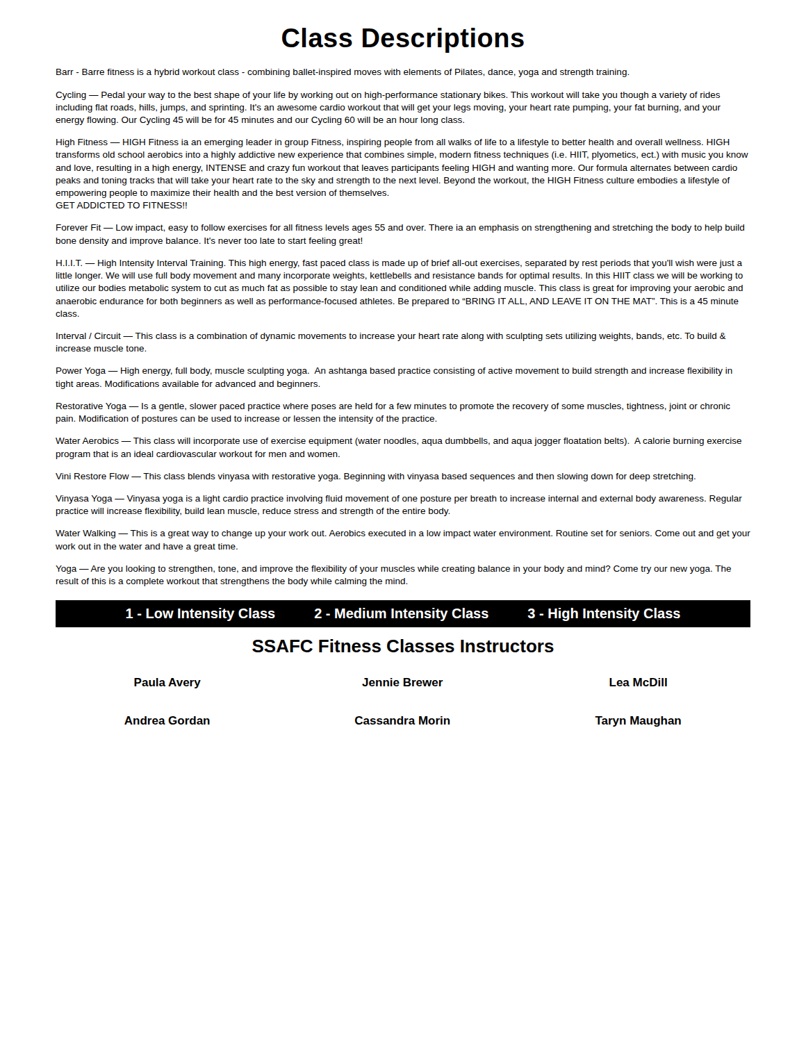Class Descriptions
Barr - Barre fitness is a hybrid workout class - combining ballet-inspired moves with elements of Pilates, dance, yoga and strength training.
Cycling — Pedal your way to the best shape of your life by working out on high-performance stationary bikes. This workout will take you though a variety of rides including flat roads, hills, jumps, and sprinting. It's an awesome cardio workout that will get your legs moving, your heart rate pumping, your fat burning, and your energy flowing. Our Cycling 45 will be for 45 minutes and our Cycling 60 will be an hour long class.
High Fitness — HIGH Fitness ia an emerging leader in group Fitness, inspiring people from all walks of life to a lifestyle to better health and overall wellness. HIGH transforms old school aerobics into a highly addictive new experience that combines simple, modern fitness techniques (i.e. HIIT, plyometics, ect.) with music you know and love, resulting in a high energy, INTENSE and crazy fun workout that leaves participants feeling HIGH and wanting more. Our formula alternates between cardio peaks and toning tracks that will take your heart rate to the sky and strength to the next level. Beyond the workout, the HIGH Fitness culture embodies a lifestyle of empowering people to maximize their health and the best version of themselves.
GET ADDICTED TO FITNESS!!
Forever Fit — Low impact, easy to follow exercises for all fitness levels ages 55 and over. There ia an emphasis on strengthening and stretching the body to help build bone density and improve balance. It's never too late to start feeling great!
H.I.I.T. — High Intensity Interval Training. This high energy, fast paced class is made up of brief all-out exercises, separated by rest periods that you'll wish were just a little longer. We will use full body movement and many incorporate weights, kettlebells and resistance bands for optimal results. In this HIIT class we will be working to utilize our bodies metabolic system to cut as much fat as possible to stay lean and conditioned while adding muscle. This class is great for improving your aerobic and anaerobic endurance for both beginners as well as performance-focused athletes. Be prepared to “BRING IT ALL, AND LEAVE IT ON THE MAT”. This is a 45 minute class.
Interval / Circuit — This class is a combination of dynamic movements to increase your heart rate along with sculpting sets utilizing weights, bands, etc. To build & increase muscle tone.
Power Yoga — High energy, full body, muscle sculpting yoga. An ashtanga based practice consisting of active movement to build strength and increase flexibility in tight areas. Modifications available for advanced and beginners.
Restorative Yoga — Is a gentle, slower paced practice where poses are held for a few minutes to promote the recovery of some muscles, tightness, joint or chronic pain. Modification of postures can be used to increase or lessen the intensity of the practice.
Water Aerobics — This class will incorporate use of exercise equipment (water noodles, aqua dumbbells, and aqua jogger floatation belts). A calorie burning exercise program that is an ideal cardiovascular workout for men and women.
Vini Restore Flow — This class blends vinyasa with restorative yoga. Beginning with vinyasa based sequences and then slowing down for deep stretching.
Vinyasa Yoga — Vinyasa yoga is a light cardio practice involving fluid movement of one posture per breath to increase internal and external body awareness. Regular practice will increase flexibility, build lean muscle, reduce stress and strength of the entire body.
Water Walking — This is a great way to change up your work out. Aerobics executed in a low impact water environment. Routine set for seniors. Come out and get your work out in the water and have a great time.
Yoga — Are you looking to strengthen, tone, and improve the flexibility of your muscles while creating balance in your body and mind? Come try our new yoga. The result of this is a complete workout that strengthens the body while calming the mind.
1 - Low Intensity Class 2 - Medium Intensity Class 3 - High Intensity Class
SSAFC Fitness Classes Instructors
| Paula Avery | Jennie Brewer | Lea McDill |
| Andrea Gordan | Cassandra Morin | Taryn Maughan |